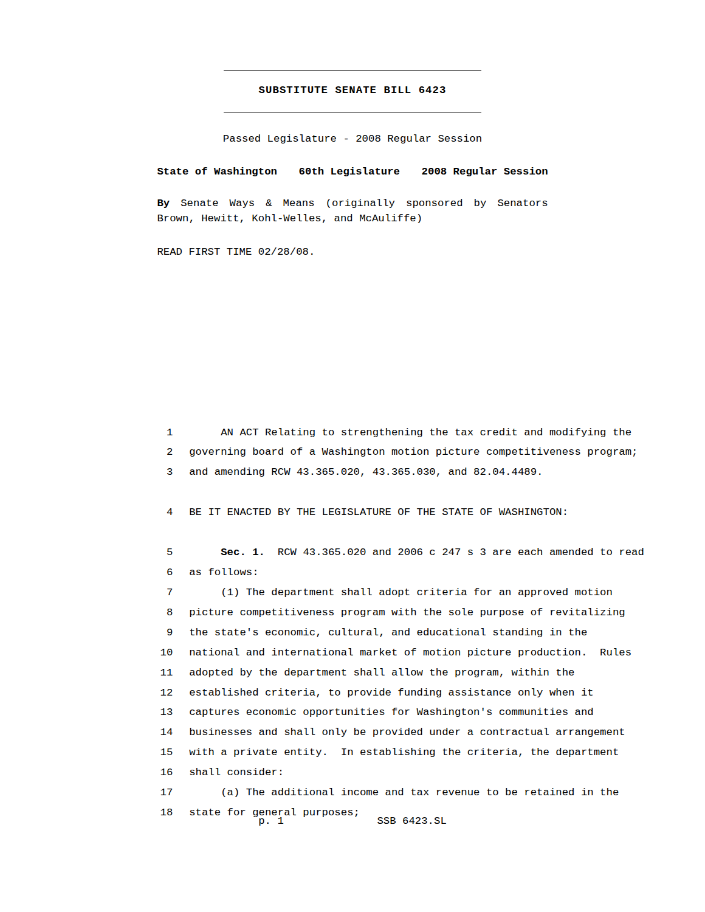SUBSTITUTE SENATE BILL 6423
Passed Legislature - 2008 Regular Session
State of Washington 60th Legislature 2008 Regular Session
By Senate Ways & Means (originally sponsored by Senators Brown, Hewitt, Kohl-Welles, and McAuliffe)
READ FIRST TIME 02/28/08.
1 AN ACT Relating to strengthening the tax credit and modifying the
2 governing board of a Washington motion picture competitiveness program;
3 and amending RCW 43.365.020, 43.365.030, and 82.04.4489.
4 BE IT ENACTED BY THE LEGISLATURE OF THE STATE OF WASHINGTON:
5 Sec. 1. RCW 43.365.020 and 2006 c 247 s 3 are each amended to read
6 as follows:
7 (1) The department shall adopt criteria for an approved motion
8 picture competitiveness program with the sole purpose of revitalizing
9 the state's economic, cultural, and educational standing in the
10 national and international market of motion picture production. Rules
11 adopted by the department shall allow the program, within the
12 established criteria, to provide funding assistance only when it
13 captures economic opportunities for Washington's communities and
14 businesses and shall only be provided under a contractual arrangement
15 with a private entity. In establishing the criteria, the department
16 shall consider:
17 (a) The additional income and tax revenue to be retained in the
18 state for general purposes;
p. 1 SSB 6423.SL